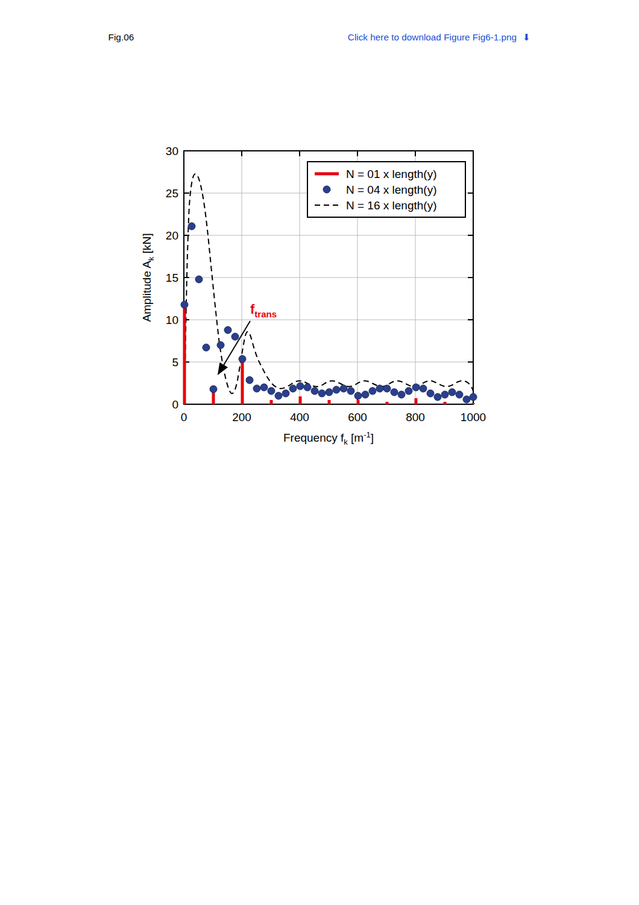Fig.06
Click here to download Figure Fig6-1.png ⬇
Amplitude spectrum versus frequency Line and marker plot of amplitude A_k in kilonewtons against frequency f_k in inverse metres, comparing zero padding factors N equal to 1, 4 and 16 times the signal length. An arrow labelled f_trans points to a low-amplitude point near 110 inverse metres. 30 25 20 15 10 5 0 0 200 400 600 800 1000 Amplitude Ak [kN] Frequency fk [m-1] ftrans N = 01 x length(y) N = 04 x length(y) N = 16 x length(y)